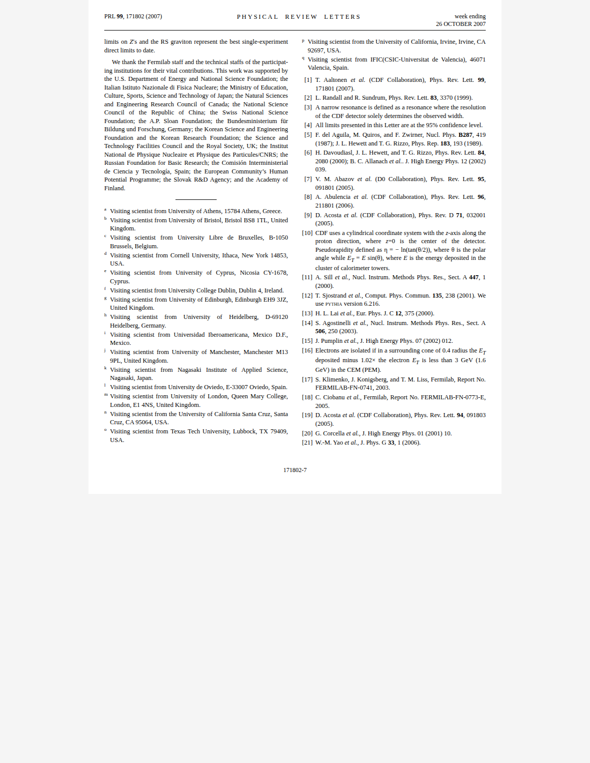PRL 99, 171802 (2007)
Physical Review Letters
week ending
26 OCTOBER 2007
limits on Z′s and the RS graviton represent the best single-experiment direct limits to date.
We thank the Fermilab staff and the technical staffs of the participating institutions for their vital contributions. This work was supported by the U.S. Department of Energy and National Science Foundation; the Italian Istituto Nazionale di Fisica Nucleare; the Ministry of Education, Culture, Sports, Science and Technology of Japan; the Natural Sciences and Engineering Research Council of Canada; the National Science Council of the Republic of China; the Swiss National Science Foundation; the A.P. Sloan Foundation; the Bundesministerium für Bildung und Forschung, Germany; the Korean Science and Engineering Foundation and the Korean Research Foundation; the Science and Technology Facilities Council and the Royal Society, UK; the Institut National de Physique Nucleaire et Physique des Particules/CNRS; the Russian Foundation for Basic Research; the Comisión Interministerial de Ciencia y Tecnología, Spain; the European Community’s Human Potential Programme; the Slovak R&D Agency; and the Academy of Finland.
aVisiting scientist from University of Athens, 15784 Athens, Greece.
bVisiting scientist from University of Bristol, Bristol BS8 1TL, United Kingdom.
cVisiting scientist from University Libre de Bruxelles, B-1050 Brussels, Belgium.
dVisiting scientist from Cornell University, Ithaca, New York 14853, USA.
eVisiting scientist from University of Cyprus, Nicosia CY-1678, Cyprus.
fVisiting scientist from University College Dublin, Dublin 4, Ireland.
gVisiting scientist from University of Edinburgh, Edinburgh EH9 3JZ, United Kingdom.
hVisiting scientist from University of Heidelberg, D-69120 Heidelberg, Germany.
iVisiting scientist from Universidad Iberoamericana, Mexico D.F., Mexico.
jVisiting scientist from University of Manchester, Manchester M13 9PL, United Kingdom.
kVisiting scientist from Nagasaki Institute of Applied Science, Nagasaki, Japan.
lVisiting scientist from University de Oviedo, E-33007 Oviedo, Spain.
mVisiting scientist from University of London, Queen Mary College, London, E1 4NS, United Kingdom.
nVisiting scientist from the University of California Santa Cruz, Santa Cruz, CA 95064, USA.
oVisiting scientist from Texas Tech University, Lubbock, TX 79409, USA.
pVisiting scientist from the University of California, Irvine, Irvine, CA 92697, USA.
qVisiting scientist from IFIC(CSIC-Universitat de Valencia), 46071 Valencia, Spain.
[1] T. Aaltonen et al. (CDF Collaboration), Phys. Rev. Lett. 99, 171801 (2007).
[2] L. Randall and R. Sundrum, Phys. Rev. Lett. 83, 3370 (1999).
[3] A narrow resonance is defined as a resonance where the resolution of the CDF detector solely determines the observed width.
[4] All limits presented in this Letter are at the 95% confidence level.
[5] F. del Aguila, M. Quiros, and F. Zwirner, Nucl. Phys. B287, 419 (1987); J. L. Hewett and T. G. Rizzo, Phys. Rep. 183, 193 (1989).
[6] H. Davoudiasl, J. L. Hewett, and T. G. Rizzo, Phys. Rev. Lett. 84, 2080 (2000); B. C. Allanach et al.. J. High Energy Phys. 12 (2002) 039.
[7] V. M. Abazov et al. (D0 Collaboration), Phys. Rev. Lett. 95, 091801 (2005).
[8] A. Abulencia et al. (CDF Collaboration), Phys. Rev. Lett. 96, 211801 (2006).
[9] D. Acosta et al. (CDF Collaboration), Phys. Rev. D 71, 032001 (2005).
[10] CDF uses a cylindrical coordinate system with the z-axis along the proton direction, where z=0 is the center of the detector. Pseudorapidity defined as η = − ln(tan(θ/2)), where θ is the polar angle while ET = E sin(θ), where E is the energy deposited in the cluster of calorimeter towers.
[11] A. Sill et al., Nucl. Instrum. Methods Phys. Res., Sect. A 447, 1 (2000).
[12] T. Sjostrand et al., Comput. Phys. Commun. 135, 238 (2001). We use pythia version 6.216.
[13] H. L. Lai et al., Eur. Phys. J. C 12, 375 (2000).
[14] S. Agostinelli et al., Nucl. Instrum. Methods Phys. Res., Sect. A 506, 250 (2003).
[15] J. Pumplin et al., J. High Energy Phys. 07 (2002) 012.
[16] Electrons are isolated if in a surrounding cone of 0.4 radius the ET deposited minus 1.02× the electron ET is less than 3 GeV (1.6 GeV) in the CEM (PEM).
[17] S. Klimenko, J. Konigsberg, and T. M. Liss, Fermilab, Report No. FERMILAB-FN-0741, 2003.
[18] C. Ciobanu et al., Fermilab, Report No. FERMILAB-FN-0773-E, 2005.
[19] D. Acosta et al. (CDF Collaboration), Phys. Rev. Lett. 94, 091803 (2005).
[20] G. Corcella et al., J. High Energy Phys. 01 (2001) 10.
[21] W.-M. Yao et al., J. Phys. G 33, 1 (2006).
171802-7